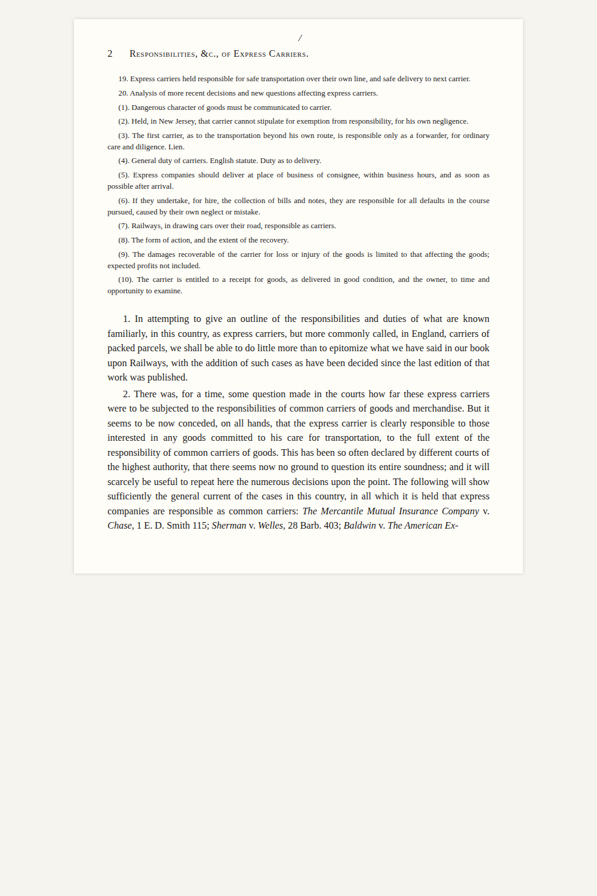/
2
Responsibilities, &c., of Express Carriers.
19. Express carriers held responsible for safe transportation over their own line, and safe delivery to next carrier.
20. Analysis of more recent decisions and new questions affecting express carriers.
(1). Dangerous character of goods must be communicated to carrier.
(2). Held, in New Jersey, that carrier cannot stipulate for exemption from responsibility, for his own negligence.
(3). The first carrier, as to the transportation beyond his own route, is responsible only as a forwarder, for ordinary care and diligence. Lien.
(4). General duty of carriers. English statute. Duty as to delivery.
(5). Express companies should deliver at place of business of consignee, within business hours, and as soon as possible after arrival.
(6). If they undertake, for hire, the collection of bills and notes, they are responsible for all defaults in the course pursued, caused by their own neglect or mistake.
(7). Railways, in drawing cars over their road, responsible as carriers.
(8). The form of action, and the extent of the recovery.
(9). The damages recoverable of the carrier for loss or injury of the goods is limited to that affecting the goods; expected profits not included.
(10). The carrier is entitled to a receipt for goods, as delivered in good condition, and the owner, to time and opportunity to examine.
1. In attempting to give an outline of the responsibilities and duties of what are known familiarly, in this country, as express carriers, but more commonly called, in England, carriers of packed parcels, we shall be able to do little more than to epitomize what we have said in our book upon Railways, with the addition of such cases as have been decided since the last edition of that work was published.
2. There was, for a time, some question made in the courts how far these express carriers were to be subjected to the responsibilities of common carriers of goods and merchandise. But it seems to be now conceded, on all hands, that the express carrier is clearly responsible to those interested in any goods committed to his care for transportation, to the full extent of the responsibility of common carriers of goods. This has been so often declared by different courts of the highest authority, that there seems now no ground to question its entire soundness; and it will scarcely be useful to repeat here the numerous decisions upon the point. The following will show sufficiently the general current of the cases in this country, in all which it is held that express companies are responsible as common carriers: The Mercantile Mutual Insurance Company v. Chase, 1 E. D. Smith 115; Sherman v. Welles, 28 Barb. 403; Baldwin v. The American Ex-